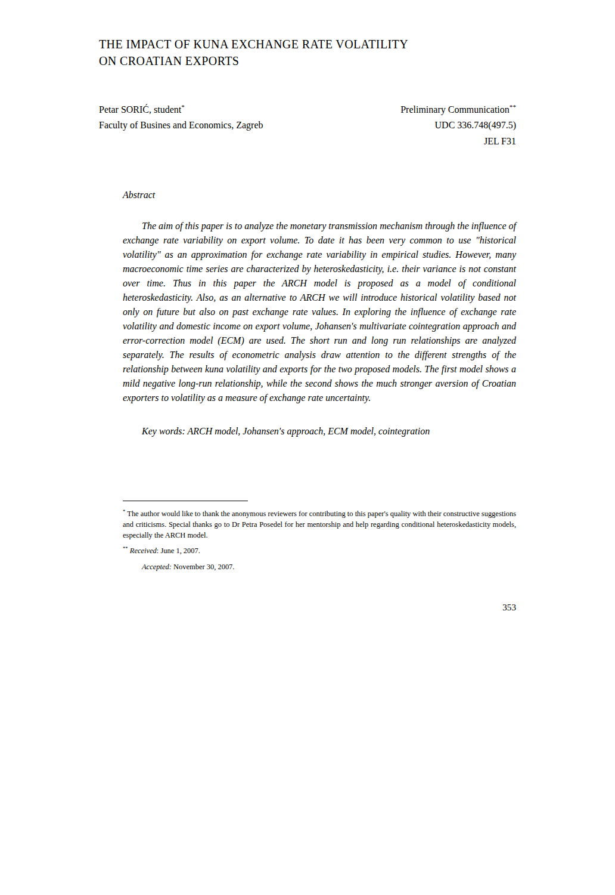The Impact of Kuna Exchange Rate Volatility
on Croatian Exports
Petar SORIĆ, student*
Faculty of Busines and Economics, Zagreb
Preliminary Communication**
UDC 336.748(497.5)
JEL F31
Abstract
The aim of this paper is to analyze the monetary transmission mechanism through the influence of exchange rate variability on export volume. To date it has been very common to use "historical volatility" as an approximation for exchange rate variability in empirical studies. However, many macroeconomic time series are characterized by heteroskedasticity, i.e. their variance is not constant over time. Thus in this paper the ARCH model is proposed as a model of conditional heteroskedasticity. Also, as an alternative to ARCH we will introduce historical volatility based not only on future but also on past exchange rate values. In exploring the influence of exchange rate volatility and domestic income on export volume, Johansen's multivariate cointegration approach and error-correction model (ECM) are used. The short run and long run relationships are analyzed separately. The results of econometric analysis draw attention to the different strengths of the relationship between kuna volatility and exports for the two proposed models. The first model shows a mild negative long-run relationship, while the second shows the much stronger aversion of Croatian exporters to volatility as a measure of exchange rate uncertainty.
Key words: ARCH model, Johansen's approach, ECM model, cointegration
* The author would like to thank the anonymous reviewers for contributing to this paper's quality with their constructive suggestions and criticisms. Special thanks go to Dr Petra Posedel for her mentorship and help regarding conditional heteroskedasticity models, especially the ARCH model.
** Received: June 1, 2007.
Accepted: November 30, 2007.
353